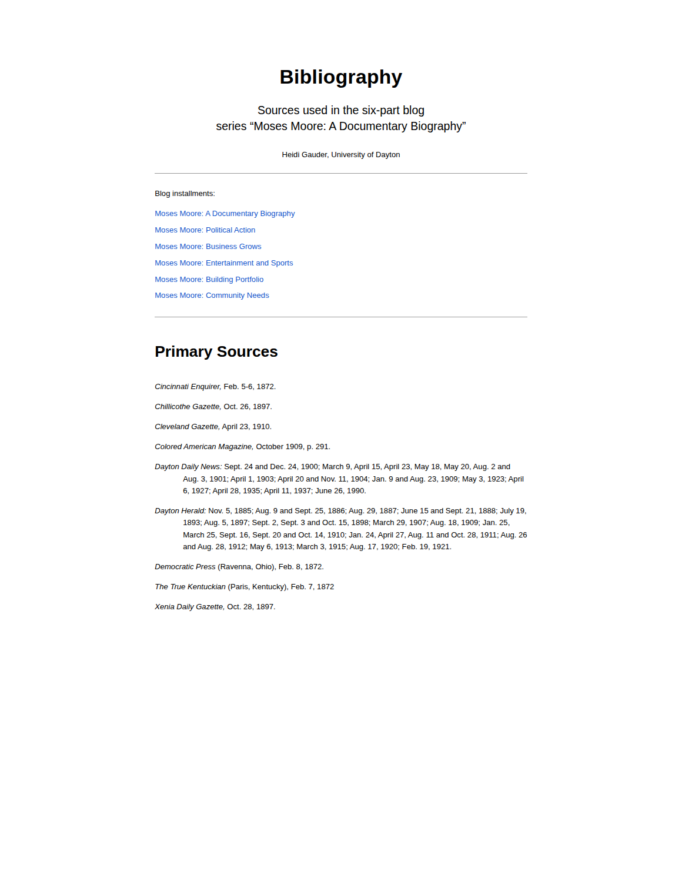Bibliography
Sources used in the six-part blog
series “Moses Moore: A Documentary Biography”
Heidi Gauder, University of Dayton
Blog installments:
Moses Moore: A Documentary Biography
Moses Moore: Political Action
Moses Moore: Business Grows
Moses Moore: Entertainment and Sports
Moses Moore: Building Portfolio
Moses Moore: Community Needs
Primary Sources
Cincinnati Enquirer, Feb. 5-6, 1872.
Chillicothe Gazette, Oct. 26, 1897.
Cleveland Gazette, April 23, 1910.
Colored American Magazine, October 1909, p. 291.
Dayton Daily News: Sept. 24 and Dec. 24, 1900; March 9, April 15, April 23, May 18, May 20, Aug. 2 and Aug. 3, 1901; April 1, 1903; April 20 and Nov. 11, 1904; Jan. 9 and Aug. 23, 1909; May 3, 1923; April 6, 1927; April 28, 1935; April 11, 1937; June 26, 1990.
Dayton Herald: Nov. 5, 1885; Aug. 9 and Sept. 25, 1886; Aug. 29, 1887; June 15 and Sept. 21, 1888; July 19, 1893; Aug. 5, 1897; Sept. 2, Sept. 3 and Oct. 15, 1898; March 29, 1907; Aug. 18, 1909; Jan. 25, March 25, Sept. 16, Sept. 20 and Oct. 14, 1910; Jan. 24, April 27, Aug. 11 and Oct. 28, 1911; Aug. 26 and Aug. 28, 1912; May 6, 1913; March 3, 1915; Aug. 17, 1920; Feb. 19, 1921.
Democratic Press (Ravenna, Ohio), Feb. 8, 1872.
The True Kentuckian (Paris, Kentucky), Feb. 7, 1872
Xenia Daily Gazette, Oct. 28, 1897.